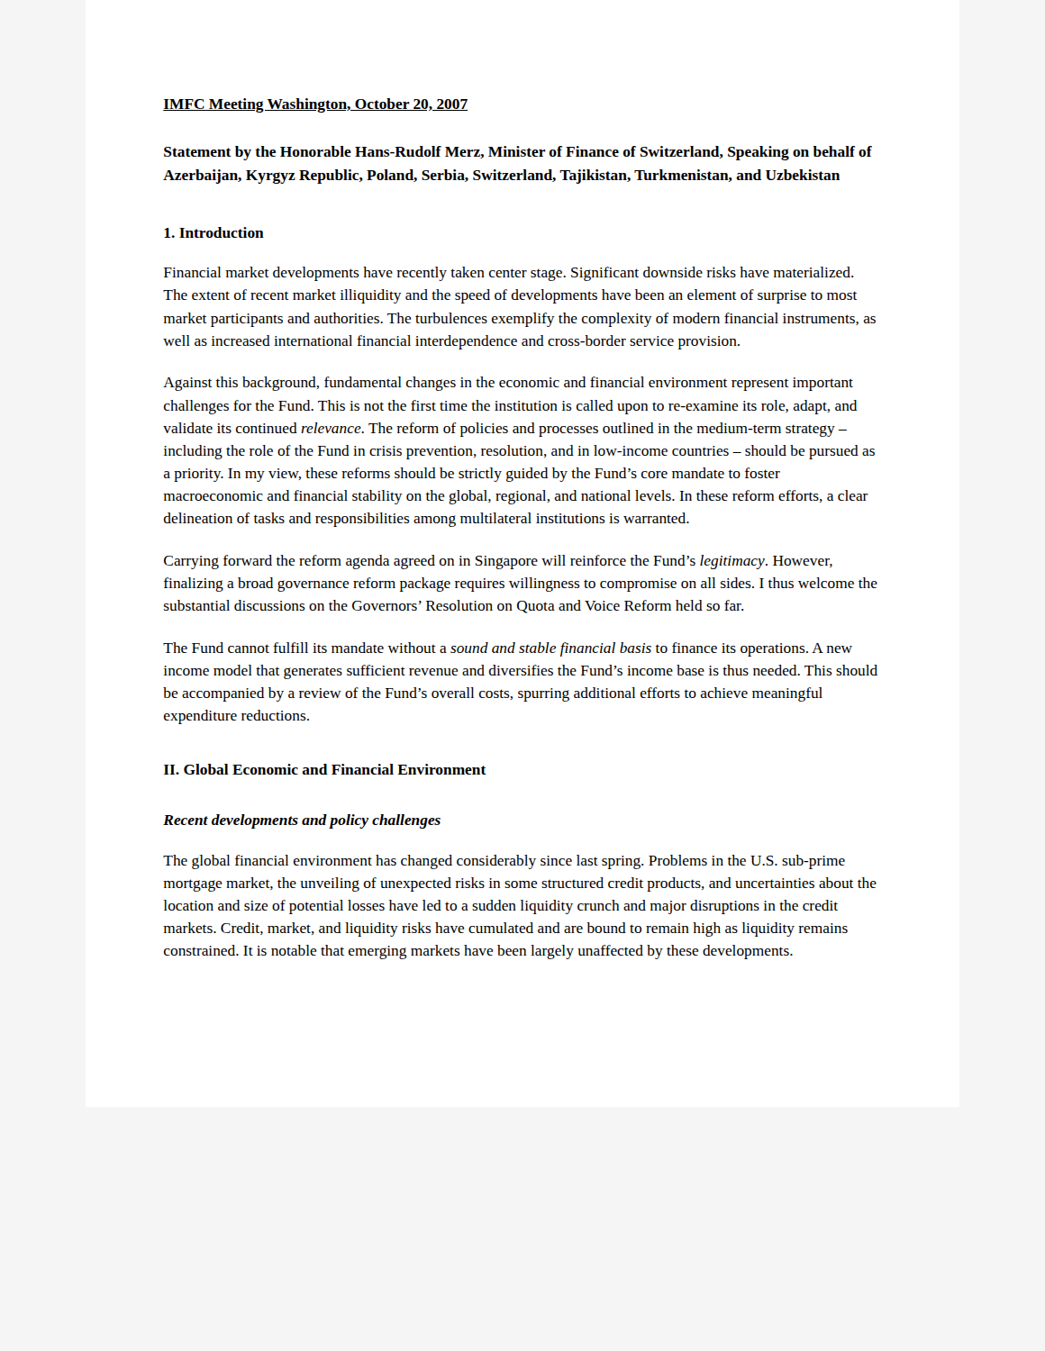IMFC Meeting Washington, October 20, 2007
Statement by the Honorable Hans-Rudolf Merz, Minister of Finance of Switzerland, Speaking on behalf of Azerbaijan, Kyrgyz Republic, Poland, Serbia, Switzerland, Tajikistan, Turkmenistan, and Uzbekistan
1. Introduction
Financial market developments have recently taken center stage. Significant downside risks have materialized. The extent of recent market illiquidity and the speed of developments have been an element of surprise to most market participants and authorities. The turbulences exemplify the complexity of modern financial instruments, as well as increased international financial interdependence and cross-border service provision.
Against this background, fundamental changes in the economic and financial environment represent important challenges for the Fund. This is not the first time the institution is called upon to re-examine its role, adapt, and validate its continued relevance. The reform of policies and processes outlined in the medium-term strategy – including the role of the Fund in crisis prevention, resolution, and in low-income countries – should be pursued as a priority. In my view, these reforms should be strictly guided by the Fund’s core mandate to foster macroeconomic and financial stability on the global, regional, and national levels. In these reform efforts, a clear delineation of tasks and responsibilities among multilateral institutions is warranted.
Carrying forward the reform agenda agreed on in Singapore will reinforce the Fund’s legitimacy. However, finalizing a broad governance reform package requires willingness to compromise on all sides. I thus welcome the substantial discussions on the Governors’ Resolution on Quota and Voice Reform held so far.
The Fund cannot fulfill its mandate without a sound and stable financial basis to finance its operations. A new income model that generates sufficient revenue and diversifies the Fund’s income base is thus needed. This should be accompanied by a review of the Fund’s overall costs, spurring additional efforts to achieve meaningful expenditure reductions.
II. Global Economic and Financial Environment
Recent developments and policy challenges
The global financial environment has changed considerably since last spring. Problems in the U.S. sub-prime mortgage market, the unveiling of unexpected risks in some structured credit products, and uncertainties about the location and size of potential losses have led to a sudden liquidity crunch and major disruptions in the credit markets. Credit, market, and liquidity risks have cumulated and are bound to remain high as liquidity remains constrained. It is notable that emerging markets have been largely unaffected by these developments.